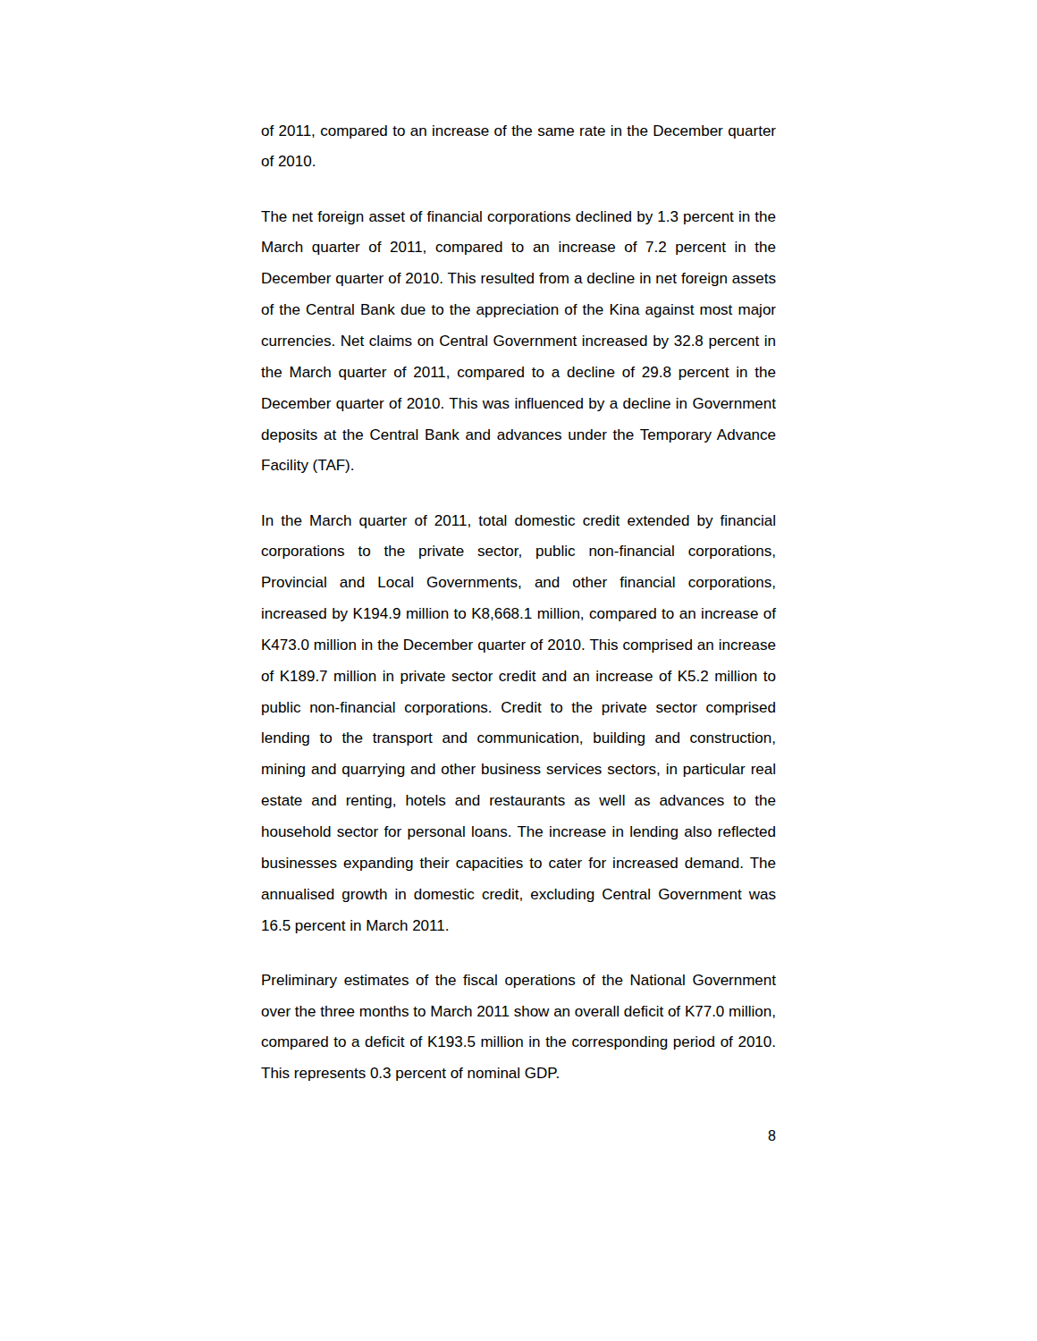of 2011, compared to an increase of the same rate in the December quarter of 2010.
The net foreign asset of financial corporations declined by 1.3 percent in the March quarter of 2011, compared to an increase of 7.2 percent in the December quarter of 2010. This resulted from a decline in net foreign assets of the Central Bank due to the appreciation of the Kina against most major currencies. Net claims on Central Government increased by 32.8 percent in the March quarter of 2011, compared to a decline of 29.8 percent in the December quarter of 2010. This was influenced by a decline in Government deposits at the Central Bank and advances under the Temporary Advance Facility (TAF).
In the March quarter of 2011, total domestic credit extended by financial corporations to the private sector, public non-financial corporations, Provincial and Local Governments, and other financial corporations, increased by K194.9 million to K8,668.1 million, compared to an increase of K473.0 million in the December quarter of 2010. This comprised an increase of K189.7 million in private sector credit and an increase of K5.2 million to public non-financial corporations. Credit to the private sector comprised lending to the transport and communication, building and construction, mining and quarrying and other business services sectors, in particular real estate and renting, hotels and restaurants as well as advances to the household sector for personal loans. The increase in lending also reflected businesses expanding their capacities to cater for increased demand. The annualised growth in domestic credit, excluding Central Government was 16.5 percent in March 2011.
Preliminary estimates of the fiscal operations of the National Government over the three months to March 2011 show an overall deficit of K77.0 million, compared to a deficit of K193.5 million in the corresponding period of 2010. This represents 0.3 percent of nominal GDP.
8